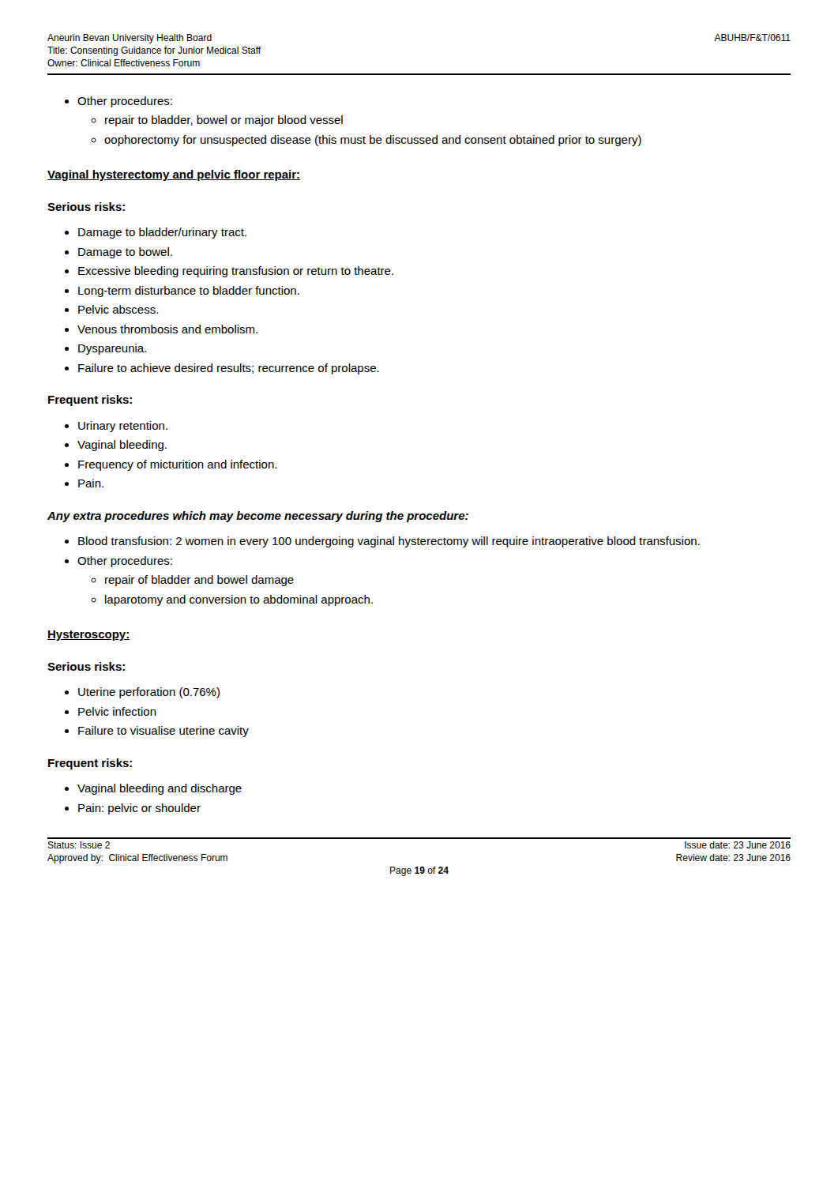Aneurin Bevan University Health Board ABUHB/F&T/0611
Title: Consenting Guidance for Junior Medical Staff
Owner: Clinical Effectiveness Forum
Other procedures:
repair to bladder, bowel or major blood vessel
oophorectomy for unsuspected disease (this must be discussed and consent obtained prior to surgery)
Vaginal hysterectomy and pelvic floor repair:
Serious risks:
Damage to bladder/urinary tract.
Damage to bowel.
Excessive bleeding requiring transfusion or return to theatre.
Long-term disturbance to bladder function.
Pelvic abscess.
Venous thrombosis and embolism.
Dyspareunia.
Failure to achieve desired results; recurrence of prolapse.
Frequent risks:
Urinary retention.
Vaginal bleeding.
Frequency of micturition and infection.
Pain.
Any extra procedures which may become necessary during the procedure:
Blood transfusion: 2 women in every 100 undergoing vaginal hysterectomy will require intraoperative blood transfusion.
Other procedures:
repair of bladder and bowel damage
laparotomy and conversion to abdominal approach.
Hysteroscopy:
Serious risks:
Uterine perforation (0.76%)
Pelvic infection
Failure to visualise uterine cavity
Frequent risks:
Vaginal bleeding and discharge
Pain: pelvic or shoulder
Status: Issue 2 Issue date: 23 June 2016
Approved by: Clinical Effectiveness Forum Review date: 23 June 2016
Page 19 of 24